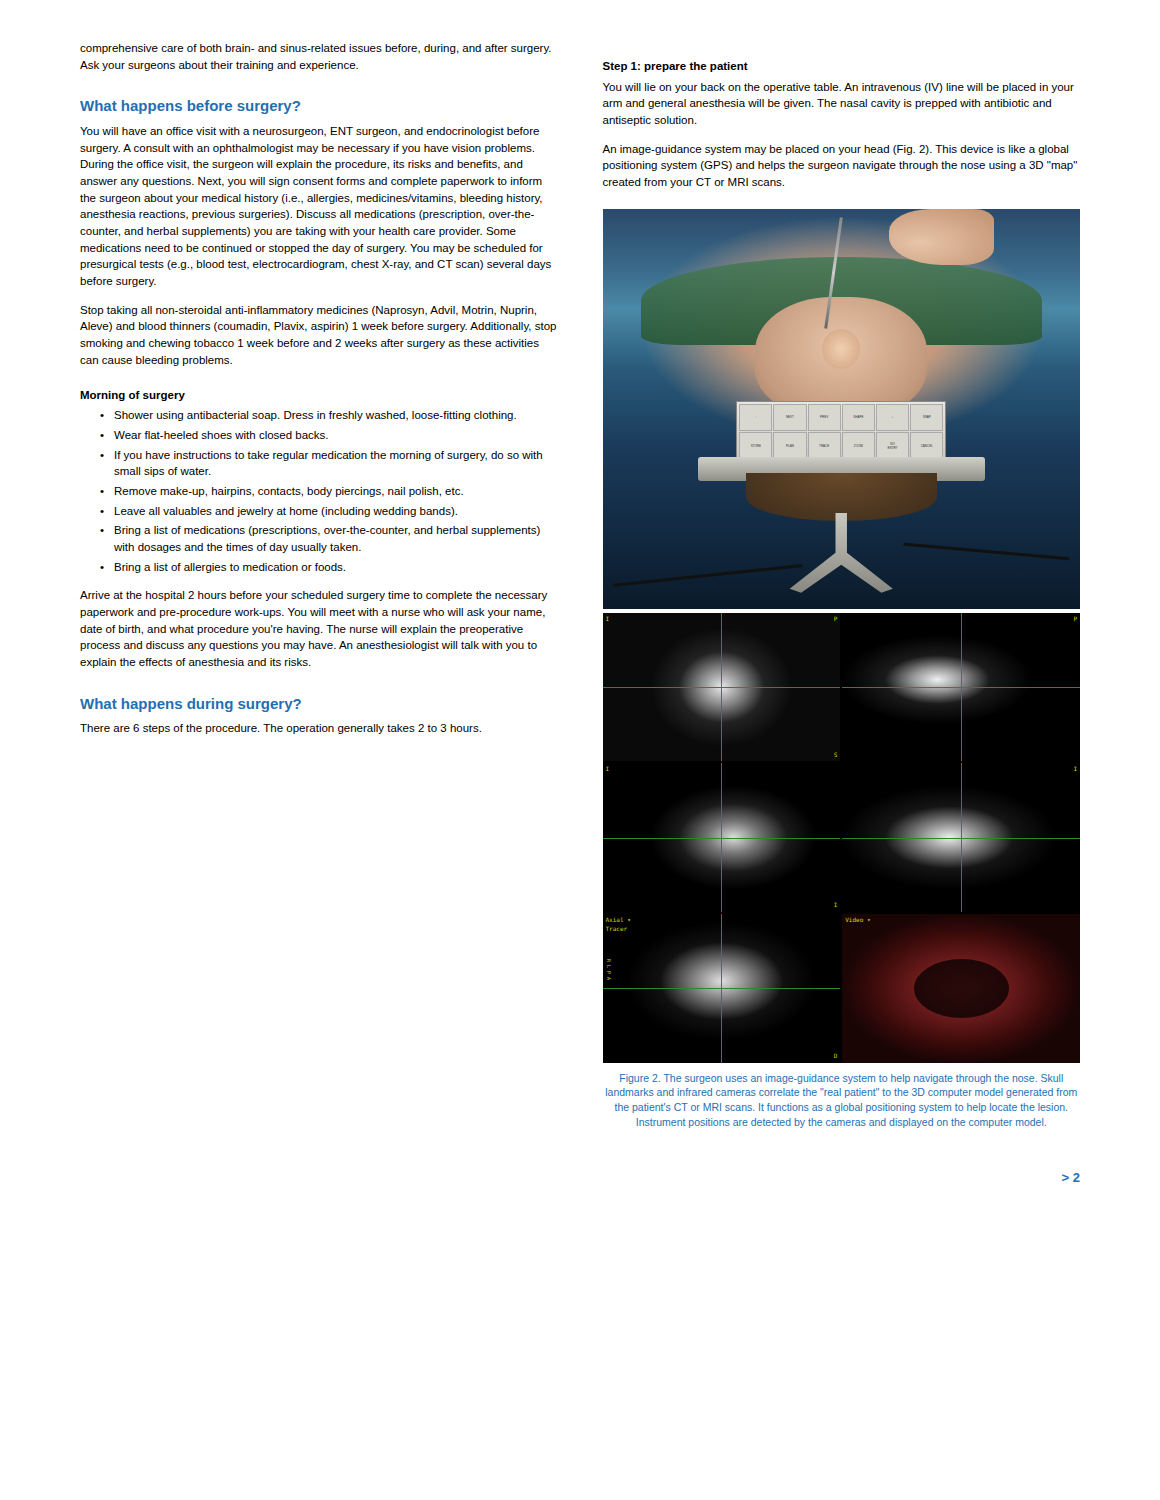comprehensive care of both brain- and sinus-related issues before, during, and after surgery. Ask your surgeons about their training and experience.
What happens before surgery?
You will have an office visit with a neurosurgeon, ENT surgeon, and endocrinologist before surgery. A consult with an ophthalmologist may be necessary if you have vision problems. During the office visit, the surgeon will explain the procedure, its risks and benefits, and answer any questions. Next, you will sign consent forms and complete paperwork to inform the surgeon about your medical history (i.e., allergies, medicines/vitamins, bleeding history, anesthesia reactions, previous surgeries). Discuss all medications (prescription, over-the-counter, and herbal supplements) you are taking with your health care provider. Some medications need to be continued or stopped the day of surgery. You may be scheduled for presurgical tests (e.g., blood test, electrocardiogram, chest X-ray, and CT scan) several days before surgery.
Stop taking all non-steroidal anti-inflammatory medicines (Naprosyn, Advil, Motrin, Nuprin, Aleve) and blood thinners (coumadin, Plavix, aspirin) 1 week before surgery. Additionally, stop smoking and chewing tobacco 1 week before and 2 weeks after surgery as these activities can cause bleeding problems.
Morning of surgery
Shower using antibacterial soap. Dress in freshly washed, loose-fitting clothing.
Wear flat-heeled shoes with closed backs.
If you have instructions to take regular medication the morning of surgery, do so with small sips of water.
Remove make-up, hairpins, contacts, body piercings, nail polish, etc.
Leave all valuables and jewelry at home (including wedding bands).
Bring a list of medications (prescriptions, over-the-counter, and herbal supplements) with dosages and the times of day usually taken.
Bring a list of allergies to medication or foods.
Arrive at the hospital 2 hours before your scheduled surgery time to complete the necessary paperwork and pre-procedure work-ups. You will meet with a nurse who will ask your name, date of birth, and what procedure you're having. The nurse will explain the preoperative process and discuss any questions you may have. An anesthesiologist will talk with you to explain the effects of anesthesia and its risks.
What happens during surgery?
There are 6 steps of the procedure. The operation generally takes 2 to 3 hours.
Step 1: prepare the patient
You will lie on your back on the operative table. An intravenous (IV) line will be placed in your arm and general anesthesia will be given. The nasal cavity is prepped with antibiotic and antiseptic solution.
An image-guidance system may be placed on your head (Fig. 2). This device is like a global positioning system (GPS) and helps the surgeon navigate through the nose using a 3D "map" created from your CT or MRI scans.
↑
NEXT
PREV
SHAPE
↓
SNAP
STORE
PLAN
TRACE
ZOOM
NO
ENTRY
CANCEL
I
P
S
P
I
I
I
Axial ▾
Tracer
R L P A
D
Video ▾
Figure 2. The surgeon uses an image-guidance system to help navigate through the nose. Skull landmarks and infrared cameras correlate the "real patient" to the 3D computer model generated from the patient's CT or MRI scans. It functions as a global positioning system to help locate the lesion. Instrument positions are detected by the cameras and displayed on the computer model.
> 2